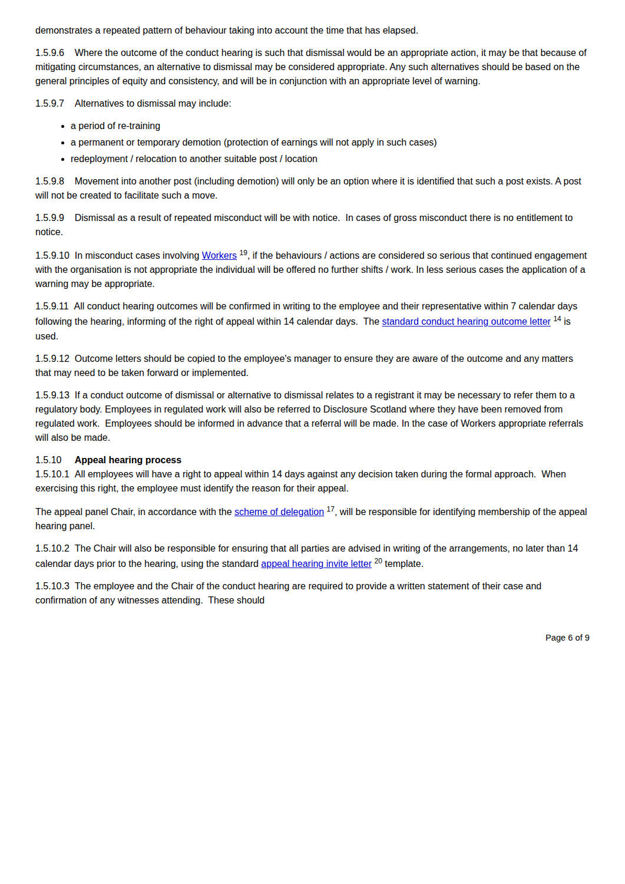demonstrates a repeated pattern of behaviour taking into account the time that has elapsed.
1.5.9.6 Where the outcome of the conduct hearing is such that dismissal would be an appropriate action, it may be that because of mitigating circumstances, an alternative to dismissal may be considered appropriate. Any such alternatives should be based on the general principles of equity and consistency, and will be in conjunction with an appropriate level of warning.
1.5.9.7 Alternatives to dismissal may include:
a period of re-training
a permanent or temporary demotion (protection of earnings will not apply in such cases)
redeployment / relocation to another suitable post / location
1.5.9.8 Movement into another post (including demotion) will only be an option where it is identified that such a post exists. A post will not be created to facilitate such a move.
1.5.9.9 Dismissal as a result of repeated misconduct will be with notice. In cases of gross misconduct there is no entitlement to notice.
1.5.9.10 In misconduct cases involving Workers 19, if the behaviours / actions are considered so serious that continued engagement with the organisation is not appropriate the individual will be offered no further shifts / work. In less serious cases the application of a warning may be appropriate.
1.5.9.11 All conduct hearing outcomes will be confirmed in writing to the employee and their representative within 7 calendar days following the hearing, informing of the right of appeal within 14 calendar days. The standard conduct hearing outcome letter 14 is used.
1.5.9.12 Outcome letters should be copied to the employee's manager to ensure they are aware of the outcome and any matters that may need to be taken forward or implemented.
1.5.9.13 If a conduct outcome of dismissal or alternative to dismissal relates to a registrant it may be necessary to refer them to a regulatory body. Employees in regulated work will also be referred to Disclosure Scotland where they have been removed from regulated work. Employees should be informed in advance that a referral will be made. In the case of Workers appropriate referrals will also be made.
1.5.10 Appeal hearing process
1.5.10.1 All employees will have a right to appeal within 14 days against any decision taken during the formal approach. When exercising this right, the employee must identify the reason for their appeal.
The appeal panel Chair, in accordance with the scheme of delegation 17, will be responsible for identifying membership of the appeal hearing panel.
1.5.10.2 The Chair will also be responsible for ensuring that all parties are advised in writing of the arrangements, no later than 14 calendar days prior to the hearing, using the standard appeal hearing invite letter 20 template.
1.5.10.3 The employee and the Chair of the conduct hearing are required to provide a written statement of their case and confirmation of any witnesses attending. These should
Page 6 of 9